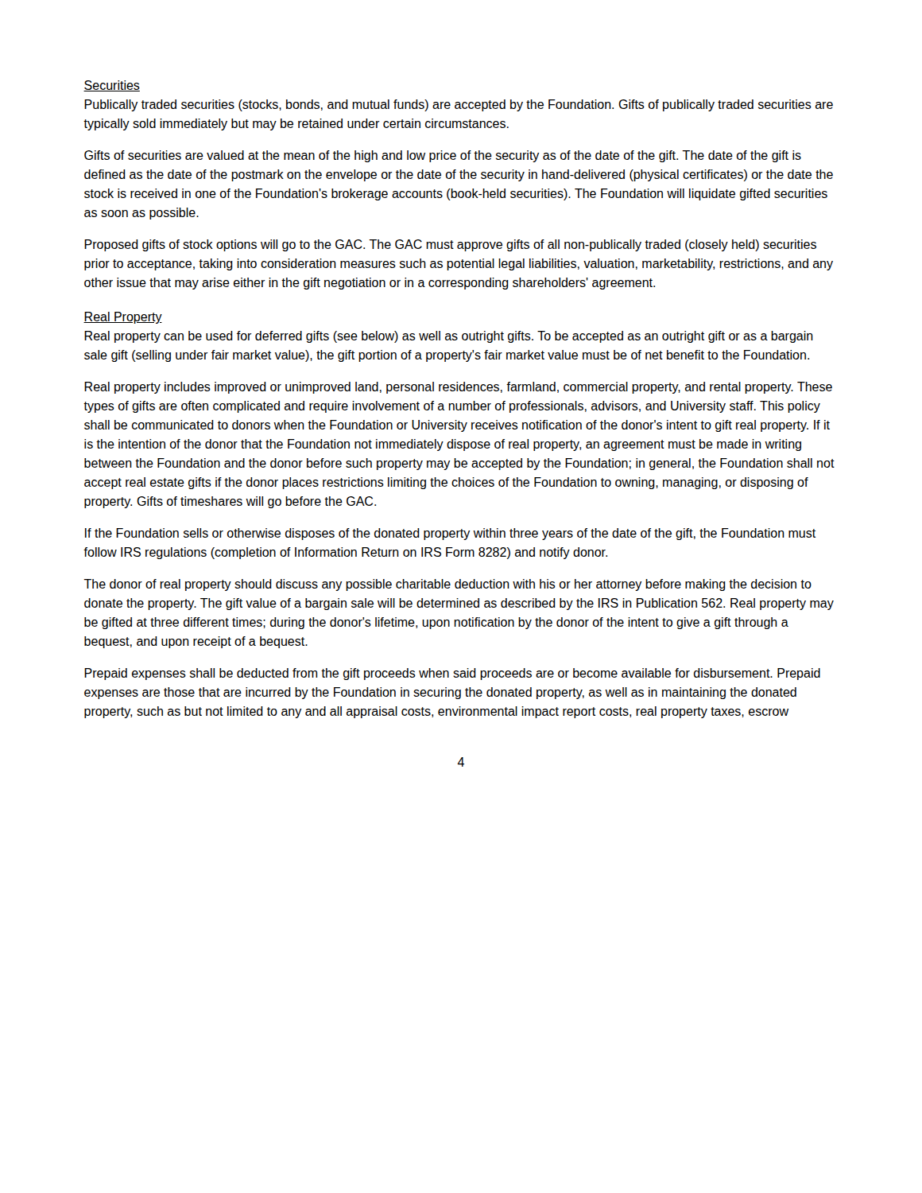Securities
Publically traded securities (stocks, bonds, and mutual funds) are accepted by the Foundation. Gifts of publically traded securities are typically sold immediately but may be retained under certain circumstances.
Gifts of securities are valued at the mean of the high and low price of the security as of the date of the gift. The date of the gift is defined as the date of the postmark on the envelope or the date of the security in hand-delivered (physical certificates) or the date the stock is received in one of the Foundation's brokerage accounts (book-held securities). The Foundation will liquidate gifted securities as soon as possible.
Proposed gifts of stock options will go to the GAC. The GAC must approve gifts of all non-publically traded (closely held) securities prior to acceptance, taking into consideration measures such as potential legal liabilities, valuation, marketability, restrictions, and any other issue that may arise either in the gift negotiation or in a corresponding shareholders' agreement.
Real Property
Real property can be used for deferred gifts (see below) as well as outright gifts. To be accepted as an outright gift or as a bargain sale gift (selling under fair market value), the gift portion of a property's fair market value must be of net benefit to the Foundation.
Real property includes improved or unimproved land, personal residences, farmland, commercial property, and rental property. These types of gifts are often complicated and require involvement of a number of professionals, advisors, and University staff. This policy shall be communicated to donors when the Foundation or University receives notification of the donor's intent to gift real property. If it is the intention of the donor that the Foundation not immediately dispose of real property, an agreement must be made in writing between the Foundation and the donor before such property may be accepted by the Foundation; in general, the Foundation shall not accept real estate gifts if the donor places restrictions limiting the choices of the Foundation to owning, managing, or disposing of property. Gifts of timeshares will go before the GAC.
If the Foundation sells or otherwise disposes of the donated property within three years of the date of the gift, the Foundation must follow IRS regulations (completion of Information Return on IRS Form 8282) and notify donor.
The donor of real property should discuss any possible charitable deduction with his or her attorney before making the decision to donate the property. The gift value of a bargain sale will be determined as described by the IRS in Publication 562. Real property may be gifted at three different times; during the donor's lifetime, upon notification by the donor of the intent to give a gift through a bequest, and upon receipt of a bequest.
Prepaid expenses shall be deducted from the gift proceeds when said proceeds are or become available for disbursement. Prepaid expenses are those that are incurred by the Foundation in securing the donated property, as well as in maintaining the donated property, such as but not limited to any and all appraisal costs, environmental impact report costs, real property taxes, escrow
4